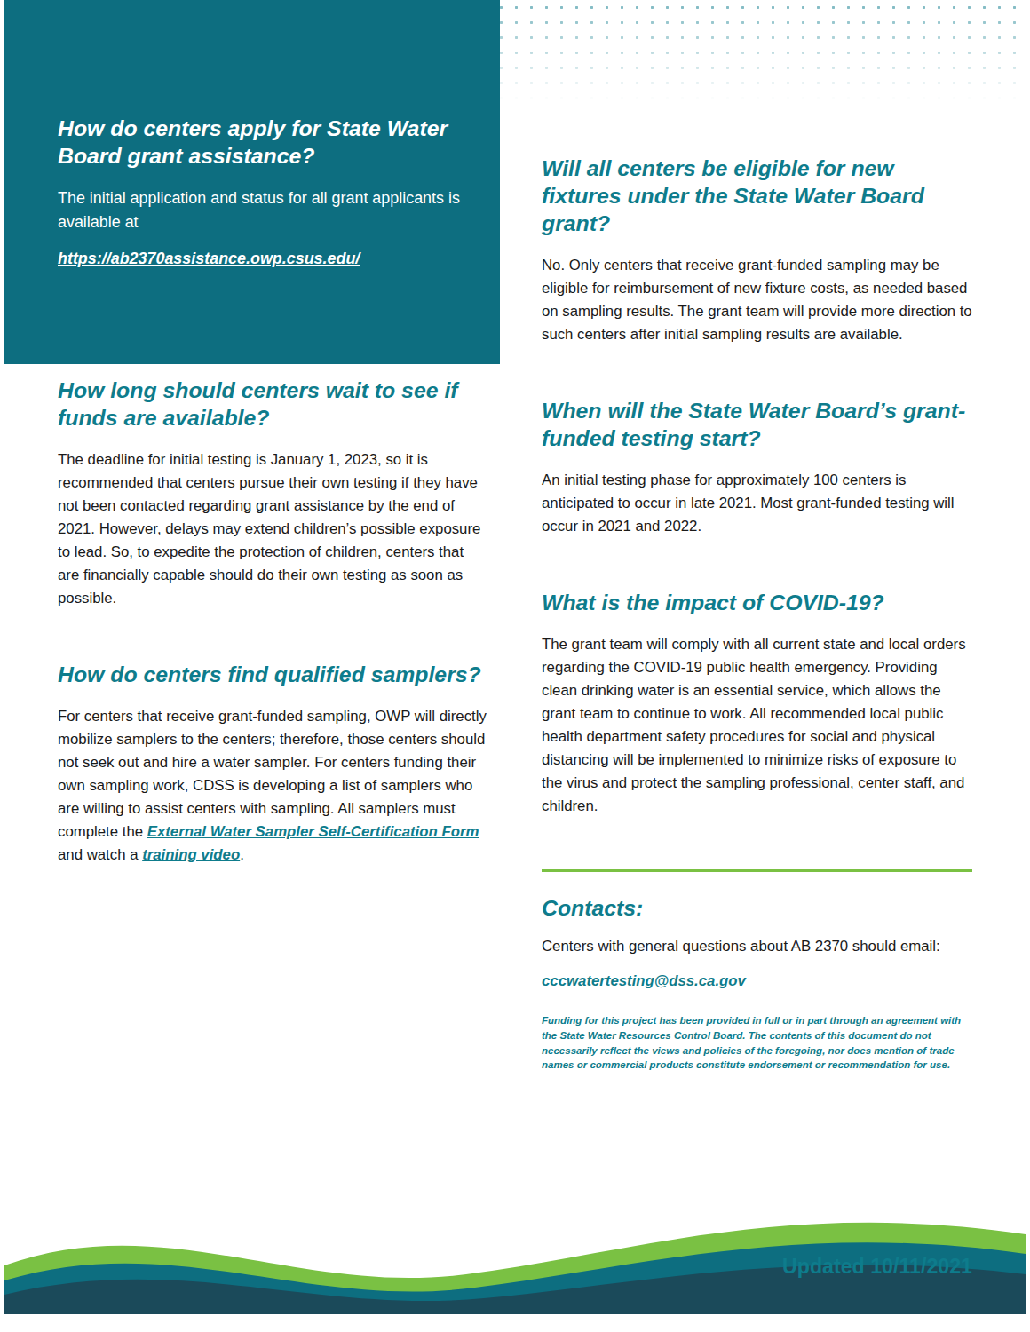How do centers apply for State Water Board grant assistance?
The initial application and status for all grant applicants is available at
https://ab2370assistance.owp.csus.edu/
How long should centers wait to see if funds are available?
The deadline for initial testing is January 1, 2023, so it is recommended that centers pursue their own testing if they have not been contacted regarding grant assistance by the end of 2021. However, delays may extend children’s possible exposure to lead. So, to expedite the protection of children, centers that are financially capable should do their own testing as soon as possible.
How do centers find qualified samplers?
For centers that receive grant-funded sampling, OWP will directly mobilize samplers to the centers; therefore, those centers should not seek out and hire a water sampler. For centers funding their own sampling work, CDSS is developing a list of samplers who are willing to assist centers with sampling. All samplers must complete the External Water Sampler Self-Certification Form and watch a training video.
Will all centers be eligible for new fixtures under the State Water Board grant?
No. Only centers that receive grant-funded sampling may be eligible for reimbursement of new fixture costs, as needed based on sampling results. The grant team will provide more direction to such centers after initial sampling results are available.
When will the State Water Board’s grant-funded testing start?
An initial testing phase for approximately 100 centers is anticipated to occur in late 2021. Most grant-funded testing will occur in 2021 and 2022.
What is the impact of COVID-19?
The grant team will comply with all current state and local orders regarding the COVID-19 public health emergency. Providing clean drinking water is an essential service, which allows the grant team to continue to work. All recommended local public health department safety procedures for social and physical distancing will be implemented to minimize risks of exposure to the virus and protect the sampling professional, center staff, and children.
Contacts:
Centers with general questions about AB 2370 should email:
cccwatertesting@dss.ca.gov
Funding for this project has been provided in full or in part through an agreement with the State Water Resources Control Board. The contents of this document do not necessarily reflect the views and policies of the foregoing, nor does mention of trade names or commercial products constitute endorsement or recommendation for use.
Updated 10/11/2021